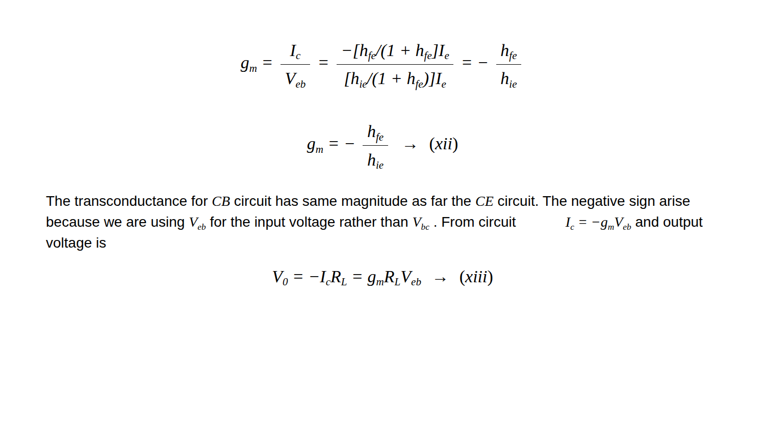gm = Ic Veb = −[hfe/(1 + hfe]Ie[hie/(1 + hfe)]Ie = − hfe hie
gm = − hfe hie → (xii)
The transconductance for CB circuit has same magnitude as far the CE circuit. The negative sign arise because we are using Veb for the input voltage rather than Vbc . From circuit Ic = −gmVeb and output voltage is
V0 = −IcRL = gmRLVeb → (xiii)